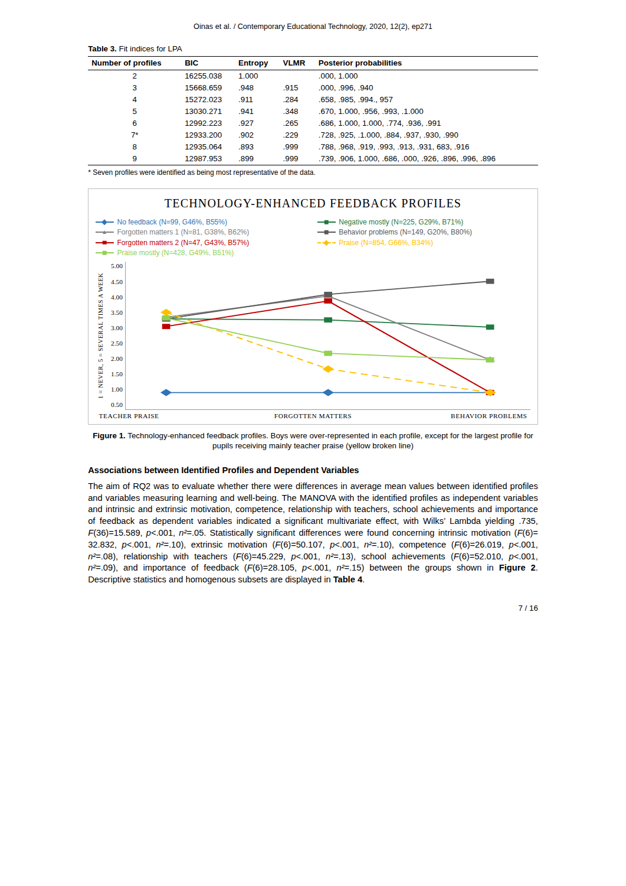Oinas et al. / Contemporary Educational Technology, 2020, 12(2), ep271
Table 3. Fit indices for LPA
| Number of profiles | BIC | Entropy | VLMR | Posterior probabilities |
| --- | --- | --- | --- | --- |
| 2 | 16255.038 | 1.000 | | .000, 1.000 |
| 3 | 15668.659 | .948 | .915 | .000, .996, .940 |
| 4 | 15272.023 | .911 | .284 | .658, .985, .994., 957 |
| 5 | 13030.271 | .941 | .348 | .670, 1.000, .956, .993, .1.000 |
| 6 | 12992.223 | .927 | .265 | .686, 1.000, 1.000, .774, .936, .991 |
| 7* | 12933.200 | .902 | .229 | .728, .925, .1.000, .884, .937, .930, .990 |
| 8 | 12935.064 | .893 | .999 | .788, .968, .919, .993, .913, .931, 683, .916 |
| 9 | 12987.953 | .899 | .999 | .739, .906, 1.000, .686, .000, .926, .896, .996, .896 |
* Seven profiles were identified as being most representative of the data.
TECHNOLOGY-ENHANCED FEEDBACK PROFILES
No feedback (N=99, G46%, B55%)
Negative mostly (N=225, G29%, B71%)
Forgotten matters 1 (N=81, G38%, B62%)
Behavior problems (N=149, G20%, B80%)
Forgotten matters 2 (N=47, G43%, B57%)
Praise (N=854, G66%, B34%)
Praise mostly (N=428, G49%, B51%)
1 = NEVER, 5 = SEVERAL TIMES A WEEK
5.00 4.50 4.00 3.50 3.00 2.50 2.00 1.50 1.00 0.50
TEACHER PRAISE FORGOTTEN MATTERS BEHAVIOR PROBLEMS
Figure 1. Technology-enhanced feedback profiles. Boys were over-represented in each profile, except for the largest profile for pupils receiving mainly teacher praise (yellow broken line)
Associations between Identified Profiles and Dependent Variables
The aim of RQ2 was to evaluate whether there were differences in average mean values between identified profiles and variables measuring learning and well-being. The MANOVA with the identified profiles as independent variables and intrinsic and extrinsic motivation, competence, relationship with teachers, school achievements and importance of feedback as dependent variables indicated a significant multivariate effect, with Wilks’ Lambda yielding .735, F(36)=15.589, p<.001, n²=.05. Statistically significant differences were found concerning intrinsic motivation (F(6)= 32.832, p<.001, n²=.10), extrinsic motivation (F(6)=50.107, p<.001, n²=.10), competence (F(6)=26.019, p<.001, n²=.08), relationship with teachers (F(6)=45.229, p<.001, n²=.13), school achievements (F(6)=52.010, p<.001, n²=.09), and importance of feedback (F(6)=28.105, p<.001, n²=.15) between the groups shown in Figure 2. Descriptive statistics and homogenous subsets are displayed in Table 4.
7 / 16